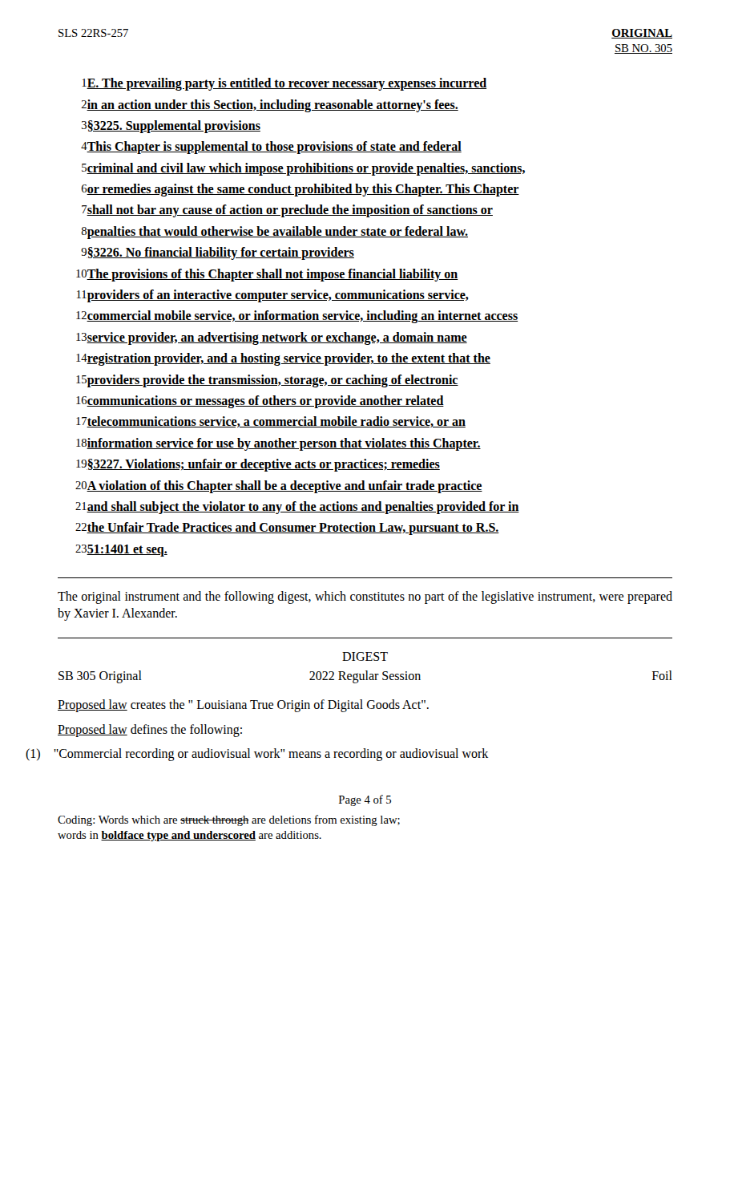SLS 22RS-257
ORIGINAL SB NO. 305
| 1 | E. The prevailing party is entitled to recover necessary expenses incurred |
| 2 | in an action under this Section, including reasonable attorney's fees. |
| 3 | §3225. Supplemental provisions |
| 4 | This Chapter is supplemental to those provisions of state and federal |
| 5 | criminal and civil law which impose prohibitions or provide penalties, sanctions, |
| 6 | or remedies against the same conduct prohibited by this Chapter. This Chapter |
| 7 | shall not bar any cause of action or preclude the imposition of sanctions or |
| 8 | penalties that would otherwise be available under state or federal law. |
| 9 | §3226. No financial liability for certain providers |
| 10 | The provisions of this Chapter shall not impose financial liability on |
| 11 | providers of an interactive computer service, communications service, |
| 12 | commercial mobile service, or information service, including an internet access |
| 13 | service provider, an advertising network or exchange, a domain name |
| 14 | registration provider, and a hosting service provider, to the extent that the |
| 15 | providers provide the transmission, storage, or caching of electronic |
| 16 | communications or messages of others or provide another related |
| 17 | telecommunications service, a commercial mobile radio service, or an |
| 18 | information service for use by another person that violates this Chapter. |
| 19 | §3227. Violations; unfair or deceptive acts or practices; remedies |
| 20 | A violation of this Chapter shall be a deceptive and unfair trade practice |
| 21 | and shall subject the violator to any of the actions and penalties provided for in |
| 22 | the Unfair Trade Practices and Consumer Protection Law, pursuant to R.S. |
| 23 | 51:1401 et seq. |
The original instrument and the following digest, which constitutes no part of the legislative instrument, were prepared by Xavier I. Alexander.
DIGEST
| SB 305 Original | 2022 Regular Session | Foil |
Proposed law creates the " Louisiana True Origin of Digital Goods Act".
Proposed law defines the following:
(1) "Commercial recording or audiovisual work" means a recording or audiovisual work
Page 4 of 5
Coding: Words which are struck through are deletions from existing law;
words in boldface type and underscored are additions.